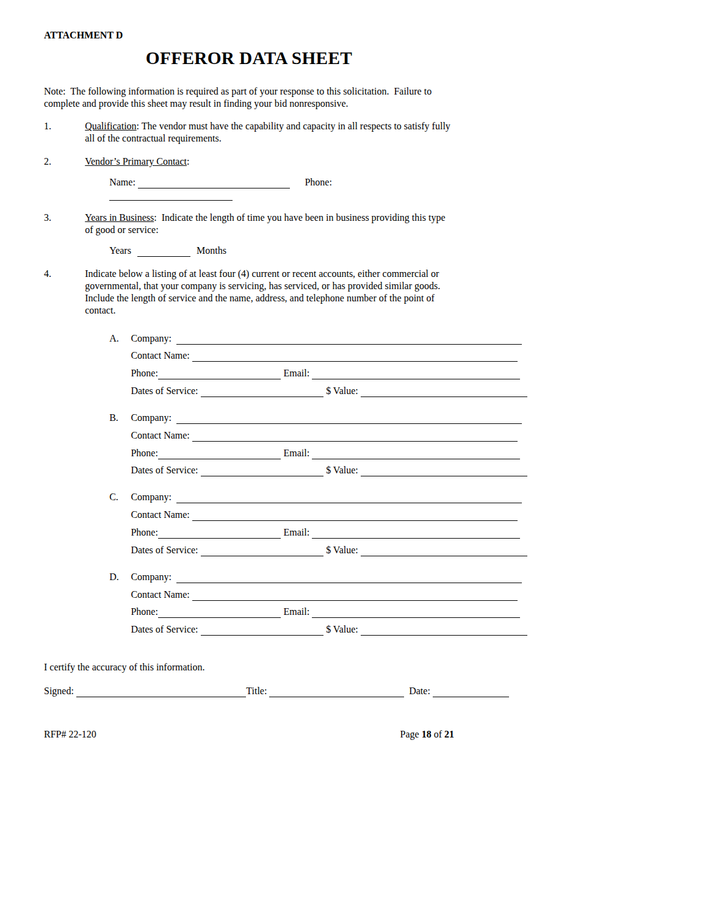ATTACHMENT D
OFFEROR DATA SHEET
Note: The following information is required as part of your response to this solicitation. Failure to complete and provide this sheet may result in finding your bid nonresponsive.
Qualification: The vendor must have the capability and capacity in all respects to satisfy fully all of the contractual requirements.
Vendor’s Primary Contact:
Name: Phone:
Years in Business: Indicate the length of time you have been in business providing this type of good or service:
Years Months
Indicate below a listing of at least four (4) current or recent accounts, either commercial or governmental, that your company is servicing, has serviced, or has provided similar goods. Include the length of service and the name, address, and telephone number of the point of contact.
Company:
Contact Name:
Phone: Email:
Dates of Service: $ Value:
Company:
Contact Name:
Phone: Email:
Dates of Service: $ Value:
Company:
Contact Name:
Phone: Email:
Dates of Service: $ Value:
Company:
Contact Name:
Phone: Email:
Dates of Service: $ Value:
I certify the accuracy of this information.
Signed: Title: Date:
RFP# 22-120 Page 18 of 21